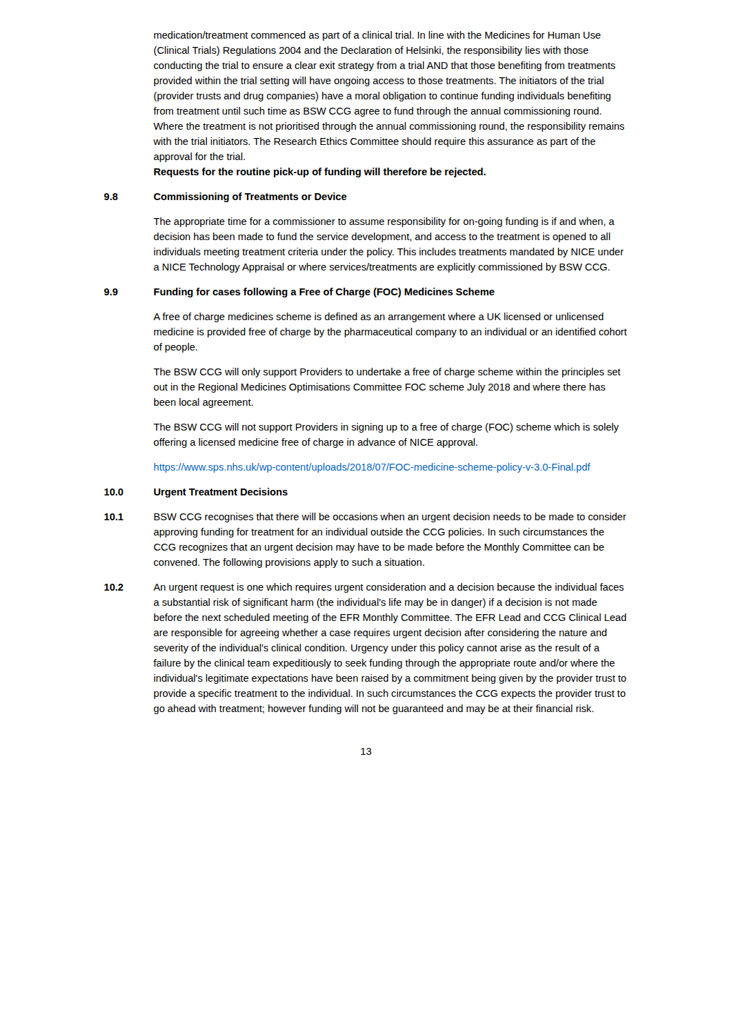medication/treatment commenced as part of a clinical trial. In line with the Medicines for Human Use (Clinical Trials) Regulations 2004 and the Declaration of Helsinki, the responsibility lies with those conducting the trial to ensure a clear exit strategy from a trial AND that those benefiting from treatments provided within the trial setting will have ongoing access to those treatments. The initiators of the trial (provider trusts and drug companies) have a moral obligation to continue funding individuals benefiting from treatment until such time as BSW CCG agree to fund through the annual commissioning round. Where the treatment is not prioritised through the annual commissioning round, the responsibility remains with the trial initiators. The Research Ethics Committee should require this assurance as part of the approval for the trial.
Requests for the routine pick-up of funding will therefore be rejected.
9.8 Commissioning of Treatments or Device
The appropriate time for a commissioner to assume responsibility for on-going funding is if and when, a decision has been made to fund the service development, and access to the treatment is opened to all individuals meeting treatment criteria under the policy. This includes treatments mandated by NICE under a NICE Technology Appraisal or where services/treatments are explicitly commissioned by BSW CCG.
9.9 Funding for cases following a Free of Charge (FOC) Medicines Scheme
A free of charge medicines scheme is defined as an arrangement where a UK licensed or unlicensed medicine is provided free of charge by the pharmaceutical company to an individual or an identified cohort of people.
The BSW CCG will only support Providers to undertake a free of charge scheme within the principles set out in the Regional Medicines Optimisations Committee FOC scheme July 2018 and where there has been local agreement.
The BSW CCG will not support Providers in signing up to a free of charge (FOC) scheme which is solely offering a licensed medicine free of charge in advance of NICE approval.
https://www.sps.nhs.uk/wp-content/uploads/2018/07/FOC-medicine-scheme-policy-v-3.0-Final.pdf
10.0 Urgent Treatment Decisions
10.1 BSW CCG recognises that there will be occasions when an urgent decision needs to be made to consider approving funding for treatment for an individual outside the CCG policies. In such circumstances the CCG recognizes that an urgent decision may have to be made before the Monthly Committee can be convened. The following provisions apply to such a situation.
10.2 An urgent request is one which requires urgent consideration and a decision because the individual faces a substantial risk of significant harm (the individual's life may be in danger) if a decision is not made before the next scheduled meeting of the EFR Monthly Committee. The EFR Lead and CCG Clinical Lead are responsible for agreeing whether a case requires urgent decision after considering the nature and severity of the individual's clinical condition. Urgency under this policy cannot arise as the result of a failure by the clinical team expeditiously to seek funding through the appropriate route and/or where the individual's legitimate expectations have been raised by a commitment being given by the provider trust to provide a specific treatment to the individual. In such circumstances the CCG expects the provider trust to go ahead with treatment; however funding will not be guaranteed and may be at their financial risk.
13